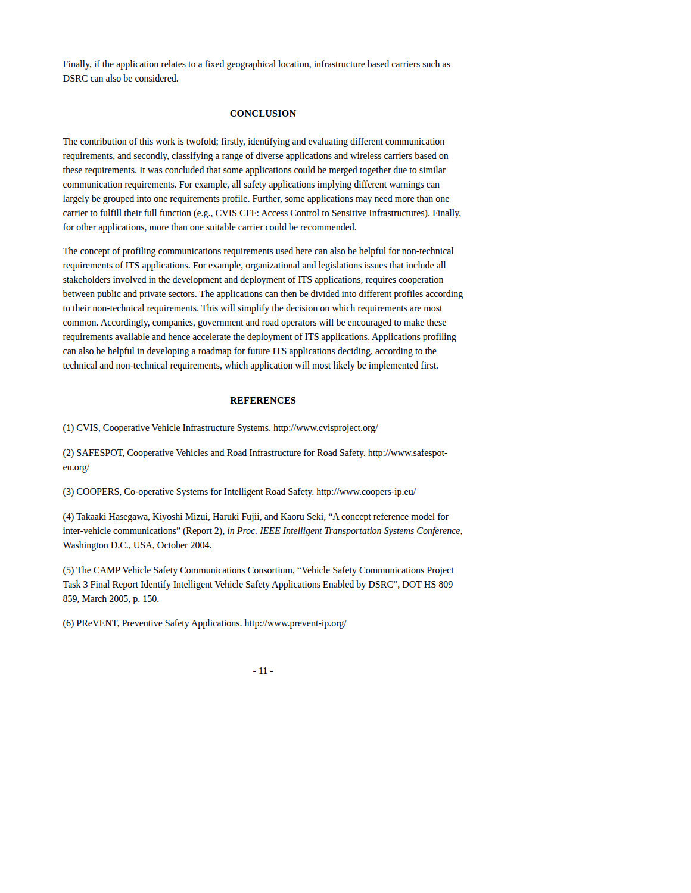Finally, if the application relates to a fixed geographical location, infrastructure based carriers such as DSRC can also be considered.
CONCLUSION
The contribution of this work is twofold; firstly, identifying and evaluating different communication requirements, and secondly, classifying a range of diverse applications and wireless carriers based on these requirements. It was concluded that some applications could be merged together due to similar communication requirements. For example, all safety applications implying different warnings can largely be grouped into one requirements profile. Further, some applications may need more than one carrier to fulfill their full function (e.g., CVIS CFF: Access Control to Sensitive Infrastructures). Finally, for other applications, more than one suitable carrier could be recommended.
The concept of profiling communications requirements used here can also be helpful for non-technical requirements of ITS applications. For example, organizational and legislations issues that include all stakeholders involved in the development and deployment of ITS applications, requires cooperation between public and private sectors. The applications can then be divided into different profiles according to their non-technical requirements. This will simplify the decision on which requirements are most common. Accordingly, companies, government and road operators will be encouraged to make these requirements available and hence accelerate the deployment of ITS applications. Applications profiling can also be helpful in developing a roadmap for future ITS applications deciding, according to the technical and non-technical requirements, which application will most likely be implemented first.
REFERENCES
(1) CVIS, Cooperative Vehicle Infrastructure Systems. http://www.cvisproject.org/
(2) SAFESPOT, Cooperative Vehicles and Road Infrastructure for Road Safety. http://www.safespot-eu.org/
(3) COOPERS, Co-operative Systems for Intelligent Road Safety. http://www.coopers-ip.eu/
(4) Takaaki Hasegawa, Kiyoshi Mizui, Haruki Fujii, and Kaoru Seki, “A concept reference model for inter-vehicle communications” (Report 2), in Proc. IEEE Intelligent Transportation Systems Conference, Washington D.C., USA, October 2004.
(5) The CAMP Vehicle Safety Communications Consortium, “Vehicle Safety Communications Project Task 3 Final Report Identify Intelligent Vehicle Safety Applications Enabled by DSRC”, DOT HS 809 859, March 2005, p. 150.
(6) PReVENT, Preventive Safety Applications. http://www.prevent-ip.org/
- 11 -